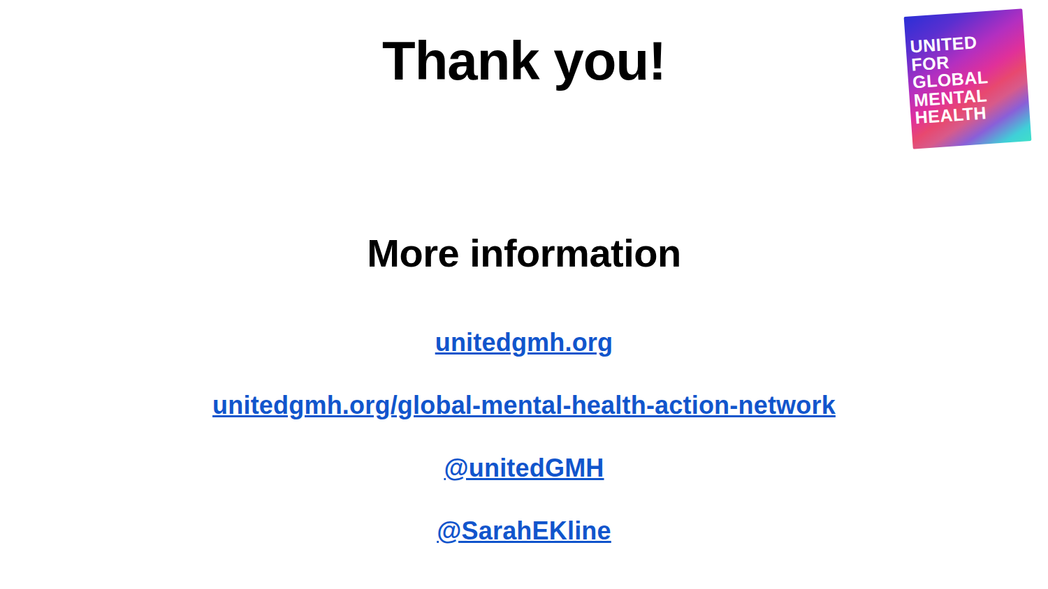United
for
Global
Mental
Health
Thank you!
More information
unitedgmh.org
unitedgmh.org/global-mental-health-action-network
@unitedGMH
@SarahEKline